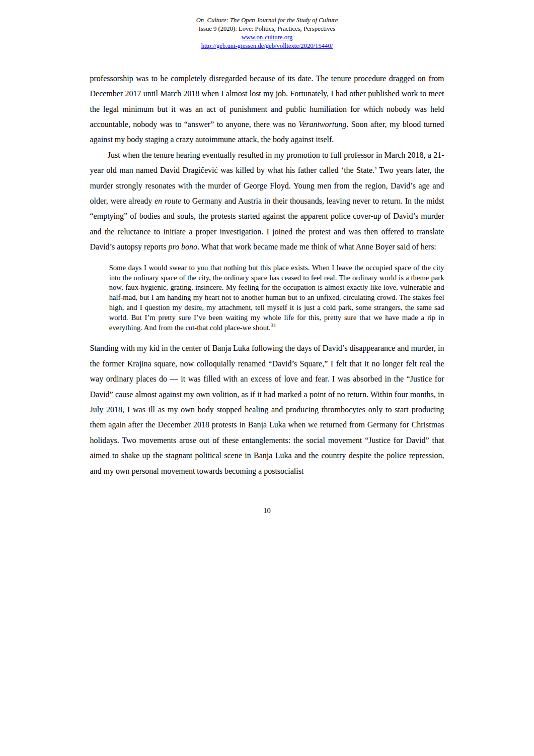On_Culture: The Open Journal for the Study of Culture
Issue 9 (2020): Love: Politics, Practices, Perspectives
www.on-culture.org
http://geb.uni-giessen.de/geb/volltexte/2020/15440/
professorship was to be completely disregarded because of its date. The tenure procedure dragged on from December 2017 until March 2018 when I almost lost my job. Fortunately, I had other published work to meet the legal minimum but it was an act of punishment and public humiliation for which nobody was held accountable, nobody was to “answer” to anyone, there was no Verantwortung. Soon after, my blood turned against my body staging a crazy autoimmune attack, the body against itself.
Just when the tenure hearing eventually resulted in my promotion to full professor in March 2018, a 21-year old man named David Dragičević was killed by what his father called ‘the State.’ Two years later, the murder strongly resonates with the murder of George Floyd. Young men from the region, David’s age and older, were already en route to Germany and Austria in their thousands, leaving never to return. In the midst “emptying” of bodies and souls, the protests started against the apparent police cover-up of David’s murder and the reluctance to initiate a proper investigation. I joined the protest and was then offered to translate David’s autopsy reports pro bono. What that work became made me think of what Anne Boyer said of hers:
Some days I would swear to you that nothing but this place exists. When I leave the occupied space of the city into the ordinary space of the city, the ordinary space has ceased to feel real. The ordinary world is a theme park now, faux-hygienic, grating, insincere. My feeling for the occupation is almost exactly like love, vulnerable and half-mad, but I am handing my heart not to another human but to an unfixed, circulating crowd. The stakes feel high, and I question my desire, my attachment, tell myself it is just a cold park, some strangers, the same sad world. But I’m pretty sure I’ve been waiting my whole life for this, pretty sure that we have made a rip in everything. And from the cut-that cold place-we shout.31
Standing with my kid in the center of Banja Luka following the days of David’s disappearance and murder, in the former Krajina square, now colloquially renamed “David’s Square,” I felt that it no longer felt real the way ordinary places do — it was filled with an excess of love and fear. I was absorbed in the “Justice for David” cause almost against my own volition, as if it had marked a point of no return. Within four months, in July 2018, I was ill as my own body stopped healing and producing thrombocytes only to start producing them again after the December 2018 protests in Banja Luka when we returned from Germany for Christmas holidays. Two movements arose out of these entanglements: the social movement “Justice for David” that aimed to shake up the stagnant political scene in Banja Luka and the country despite the police repression, and my own personal movement towards becoming a postsocialist
10